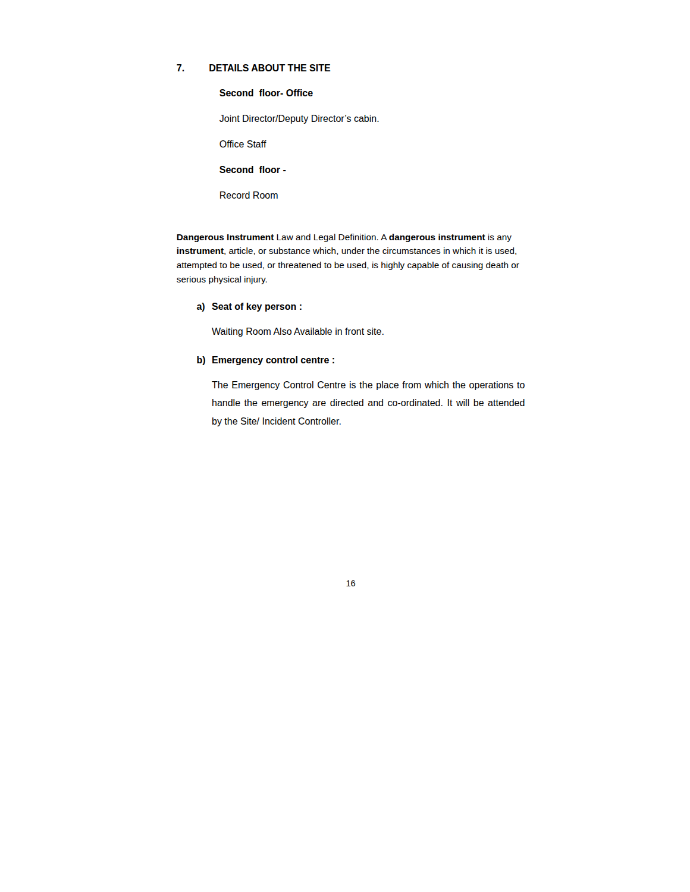7. DETAILS ABOUT THE SITE
Second floor- Office
Joint Director/Deputy Director’s cabin.
Office Staff
Second floor -
Record Room
Dangerous Instrument Law and Legal Definition. A dangerous instrument is any instrument, article, or substance which, under the circumstances in which it is used, attempted to be used, or threatened to be used, is highly capable of causing death or serious physical injury.
a) Seat of key person :
Waiting Room Also Available in front site.
b) Emergency control centre :
The Emergency Control Centre is the place from which the operations to handle the emergency are directed and co-ordinated. It will be attended by the Site/ Incident Controller.
16